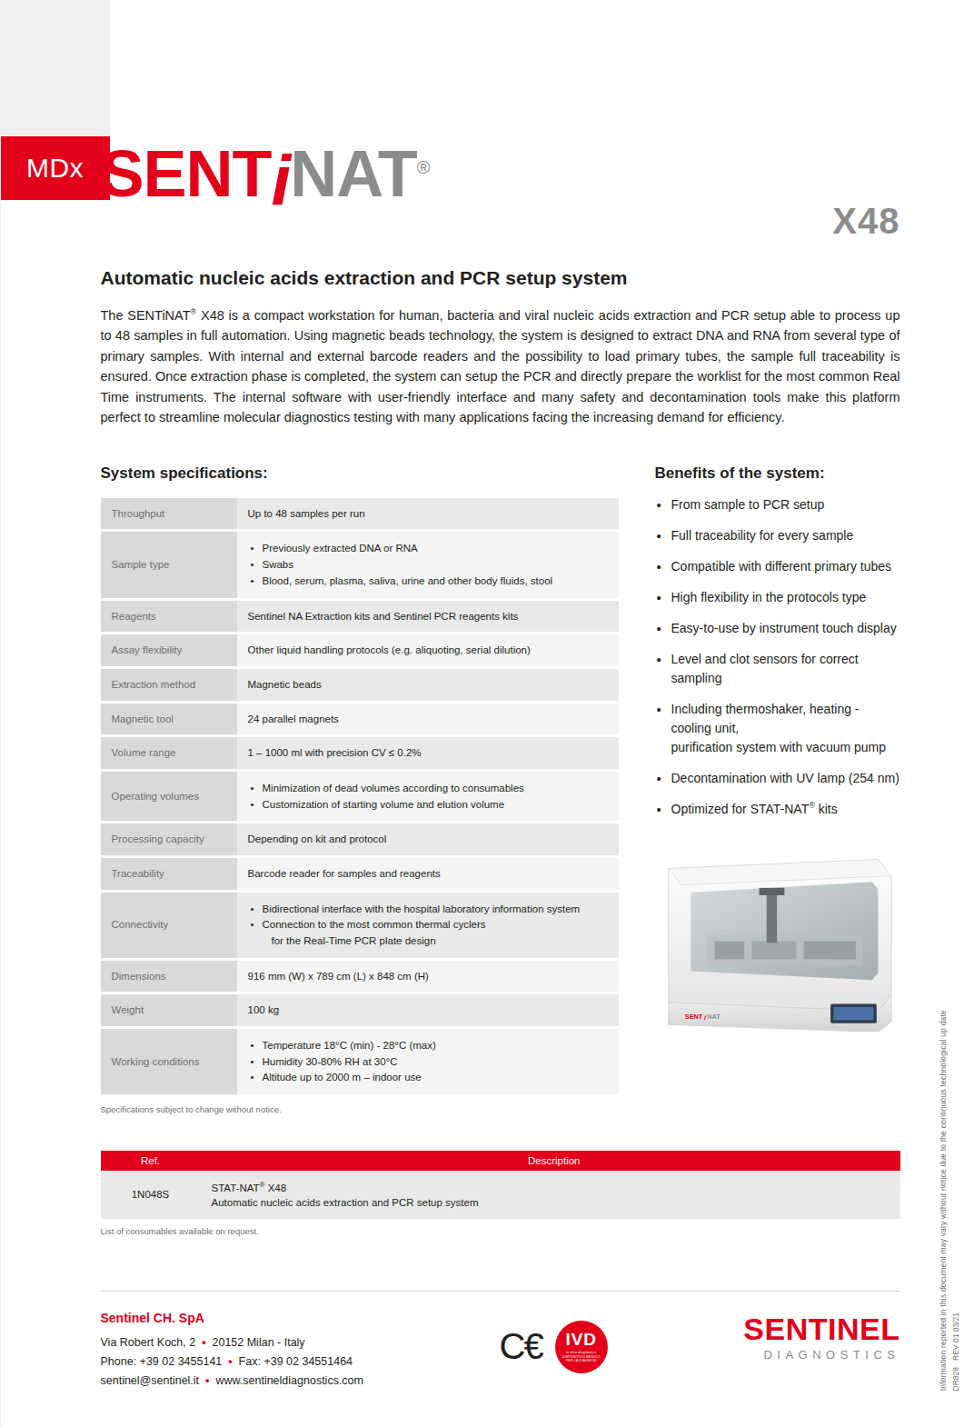MDx
SENT iNAT®
X48
Automatic nucleic acids extraction and PCR setup system
The SENTiNAT® X48 is a compact workstation for human, bacteria and viral nucleic acids extraction and PCR setup able to process up to 48 samples in full automation. Using magnetic beads technology, the system is designed to extract DNA and RNA from several type of primary samples. With internal and external barcode readers and the possibility to load primary tubes, the sample full traceability is ensured. Once extraction phase is completed, the system can setup the PCR and directly prepare the worklist for the most common Real Time instruments. The internal software with user-friendly interface and many safety and decontamination tools make this platform perfect to streamline molecular diagnostics testing with many applications facing the increasing demand for efficiency.
System specifications:
| Throughput | Up to 48 samples per run |
| Sample type | Previously extracted DNA or RNA Swabs Blood, serum, plasma, saliva, urine and other body fluids, stool |
| Reagents | Sentinel NA Extraction kits and Sentinel PCR reagents kits |
| Assay flexibility | Other liquid handling protocols (e.g. aliquoting, serial dilution) |
| Extraction method | Magnetic beads |
| Magnetic tool | 24 parallel magnets |
| Volume range | 1 – 1000 ml with precision CV ≤ 0.2% |
| Operating volumes | Minimization of dead volumes according to consumables Customization of starting volume and elution volume |
| Processing capacity | Depending on kit and protocol |
| Traceability | Barcode reader for samples and reagents |
| Connectivity | Bidirectional interface with the hospital laboratory information system Connection to the most common thermal cyclers for the Real-Time PCR plate design |
| Dimensions | 916 mm (W) x 789 cm (L) x 848 cm (H) |
| Weight | 100 kg |
| Working conditions | Temperature 18°C (min) - 28°C (max) Humidity 30-80% RH at 30°C Altitude up to 2000 m – indoor use |
Specifications subject to change without notice.
Benefits of the system:
From sample to PCR setup
Full traceability for every sample
Compatible with different primary tubes
High flexibility in the protocols type
Easy-to-use by instrument touch display
Level and clot sensors for correct sampling
Including thermoshaker, heating - cooling unit,
purification system with vacuum pump
Decontamination with UV lamp (254 nm)
Optimized for STAT-NAT® kits
SENT NAT i
| Ref. | Description |
| --- | --- |
| 1N048S | STAT-NAT ® X48 Automatic nucleic acids extraction and PCR setup system |
List of consumables available on request.
Sentinel CH. SpA
Via Robert Koch, 2 • 20152 Milan - Italy
Phone: +39 02 3455141 • Fax: +39 02 34551464
sentinel@sentinel.it • www.sentineldiagnostics.com
C€
IVD
in vitro diagnostics
DISPOSITIVO MEDICO
PER LA DIAGNOSI
SENTINEL
DIAGNOSTICS
Information reported in this document may vary without notice due to the continuous technological up date
DR828 REV 01 03/21